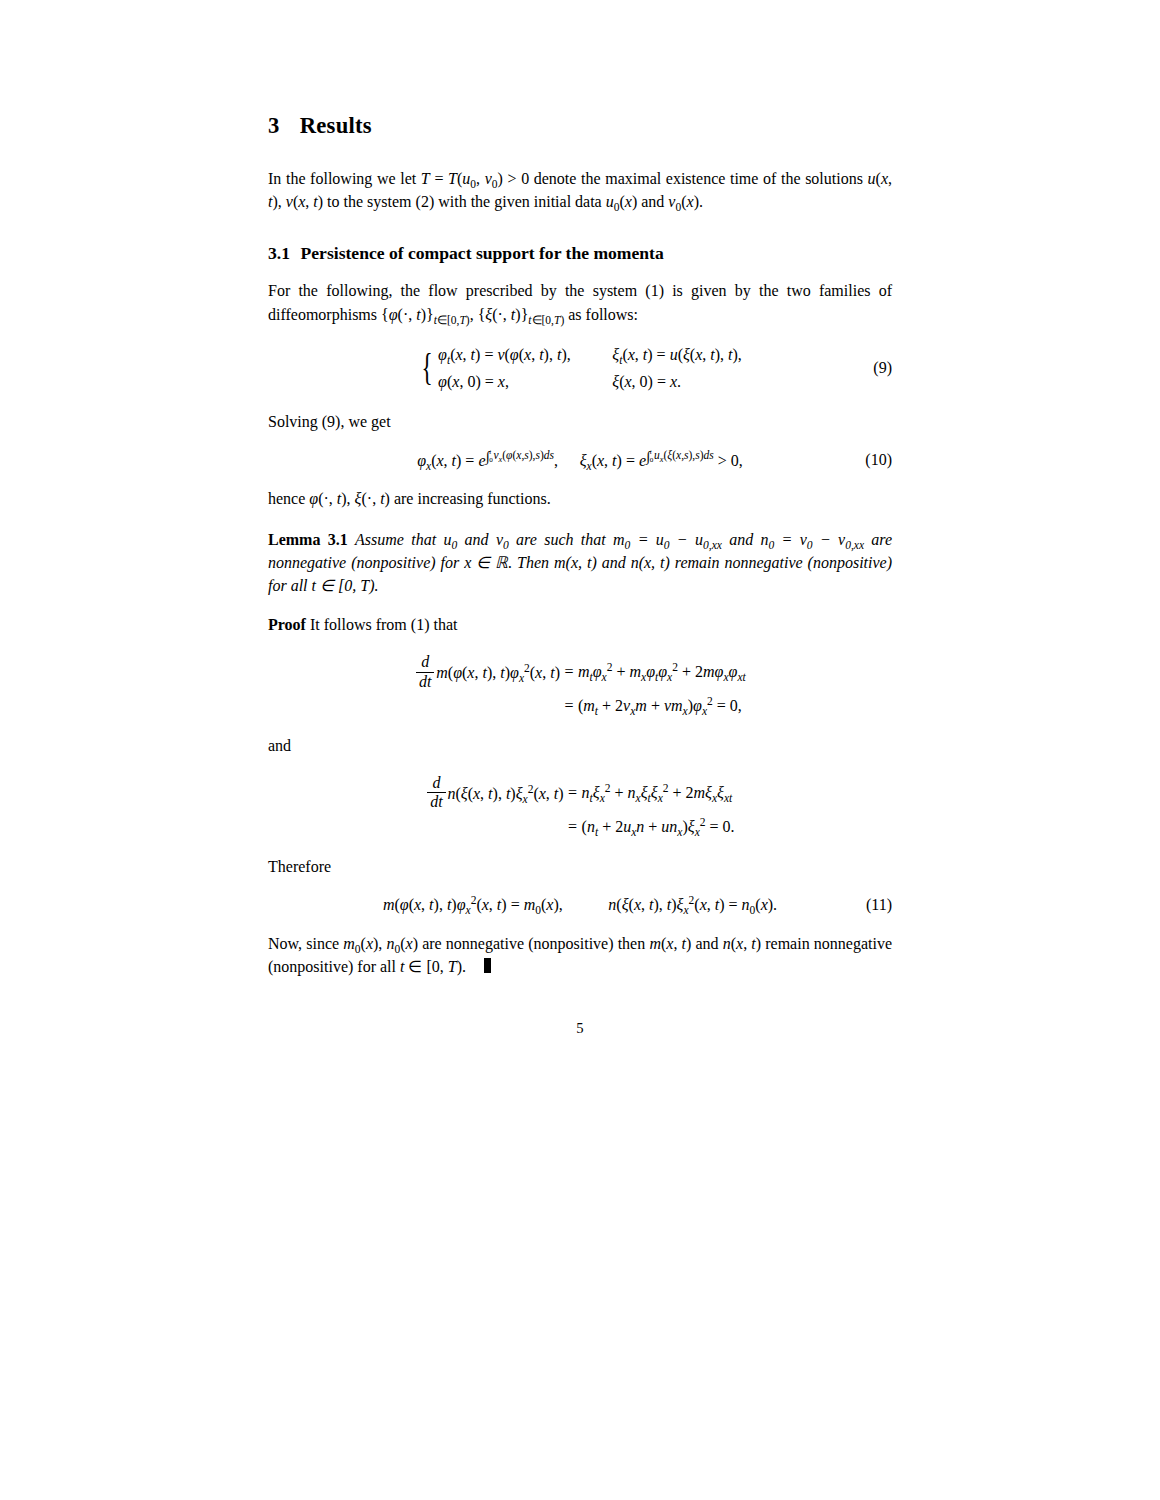3 Results
In the following we let T = T(u0, v0) > 0 denote the maximal existence time of the solutions u(x, t), v(x, t) to the system (2) with the given initial data u0(x) and v0(x).
3.1 Persistence of compact support for the momenta
For the following, the flow prescribed by the system (1) is given by the two families of diffeomorphisms {φ(·, t)}t∈[0,T), {ξ(·, t)}t∈[0,T) as follows:
{
| φ t ( x , t ) = v ( φ ( x , t ), t ), | ξ t ( x , t ) = u ( ξ ( x , t ), t ), |
| φ ( x , 0) = x , | ξ ( x , 0) = x . |
(9)
Solving (9), we get
φx(x, t) = e∫t 0 vx(φ(x,s),s)ds, ξx(x, t) = e∫t 0 ux(ξ(x,s),s)ds > 0,
(10)
hence φ(·, t), ξ(·, t) are increasing functions.
Lemma 3.1 Assume that u0 and v0 are such that m0 = u0 − u0,xx and n0 = v0 − v0,xx are nonnegative (nonpositive) for x ∈ ℝ. Then m(x, t) and n(x, t) remain nonnegative (nonpositive) for all t ∈ [0, T).
Proof It follows from (1) that
| d dt m ( φ ( x , t ), t ) φ x 2 ( x , t ) | = | m t φ x 2 + m x φ t φ x 2 + 2 mφ x φ xt |
| | = | ( m t + 2 v x m + vm x ) φ x 2 = 0, |
and
| d dt n ( ξ ( x , t ), t ) ξ x 2 ( x , t ) | = | n t ξ x 2 + n x ξ t ξ x 2 + 2 mξ x ξ xt |
| | = | ( n t + 2 u x n + un x ) ξ x 2 = 0. |
Therefore
m(φ(x, t), t)φx2(x, t) = m0(x), n(ξ(x, t), t)ξx2(x, t) = n0(x).
(11)
Now, since m0(x), n0(x) are nonnegative (nonpositive) then m(x, t) and n(x, t) remain nonnegative (nonpositive) for all t ∈ [0, T).
5